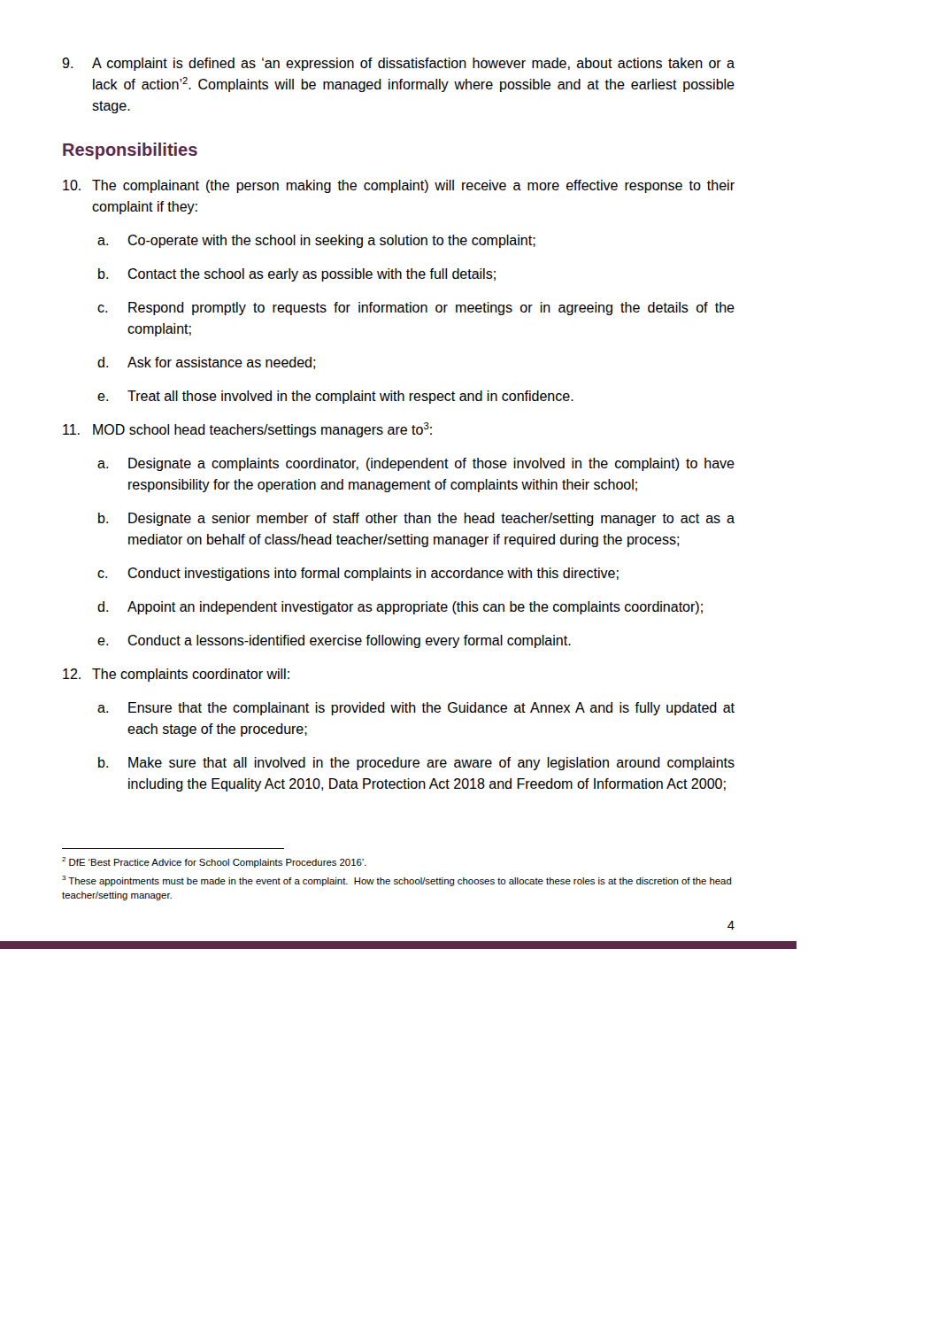9.
A complaint is defined as ‘an expression of dissatisfaction however made, about actions taken or a lack of action’2. Complaints will be managed informally where possible and at the earliest possible stage.
Responsibilities
10.
The complainant (the person making the complaint) will receive a more effective response to their complaint if they:
a.
Co-operate with the school in seeking a solution to the complaint;
b.
Contact the school as early as possible with the full details;
c.
Respond promptly to requests for information or meetings or in agreeing the details of the complaint;
d.
Ask for assistance as needed;
e.
Treat all those involved in the complaint with respect and in confidence.
11.
MOD school head teachers/settings managers are to3:
a.
Designate a complaints coordinator, (independent of those involved in the complaint) to have responsibility for the operation and management of complaints within their school;
b.
Designate a senior member of staff other than the head teacher/setting manager to act as a mediator on behalf of class/head teacher/setting manager if required during the process;
c.
Conduct investigations into formal complaints in accordance with this directive;
d.
Appoint an independent investigator as appropriate (this can be the complaints coordinator);
e.
Conduct a lessons-identified exercise following every formal complaint.
12.
The complaints coordinator will:
a.
Ensure that the complainant is provided with the Guidance at Annex A and is fully updated at each stage of the procedure;
b.
Make sure that all involved in the procedure are aware of any legislation around complaints including the Equality Act 2010, Data Protection Act 2018 and Freedom of Information Act 2000;
2 DfE ‘Best Practice Advice for School Complaints Procedures 2016’.
3 These appointments must be made in the event of a complaint. How the school/setting chooses to allocate these roles is at the discretion of the head teacher/setting manager.
4